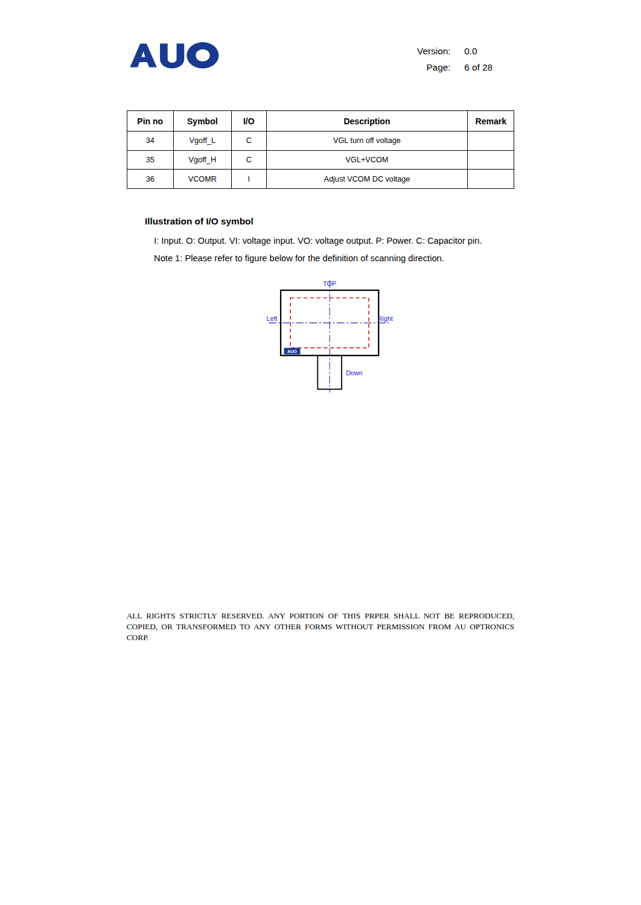Version: 0.0
Page: 6 of 28
| Pin no | Symbol | I/O | Description | Remark |
| --- | --- | --- | --- | --- |
| 34 | Vgoff_L | C | VGL turn off voltage | |
| 35 | Vgoff_H | C | VGL+VCOM | |
| 36 | VCOMR | I | Adjust VCOM DC voltage | |
Illustration of I/O symbol
I: Input. O: Output. VI: voltage input. VO: voltage output. P: Power. C: Capacitor pin.
Note 1: Please refer to figure below for the definition of scanning direction.
AUO TOP Left Right Down
ALL RIGHTS STRICTLY RESERVED. ANY PORTION OF THIS PRPER SHALL NOT BE REPRODUCED, COPIED, OR TRANSFORMED TO ANY OTHER FORMS WITHOUT PERMISSION FROM AU OPTRONICS CORP.